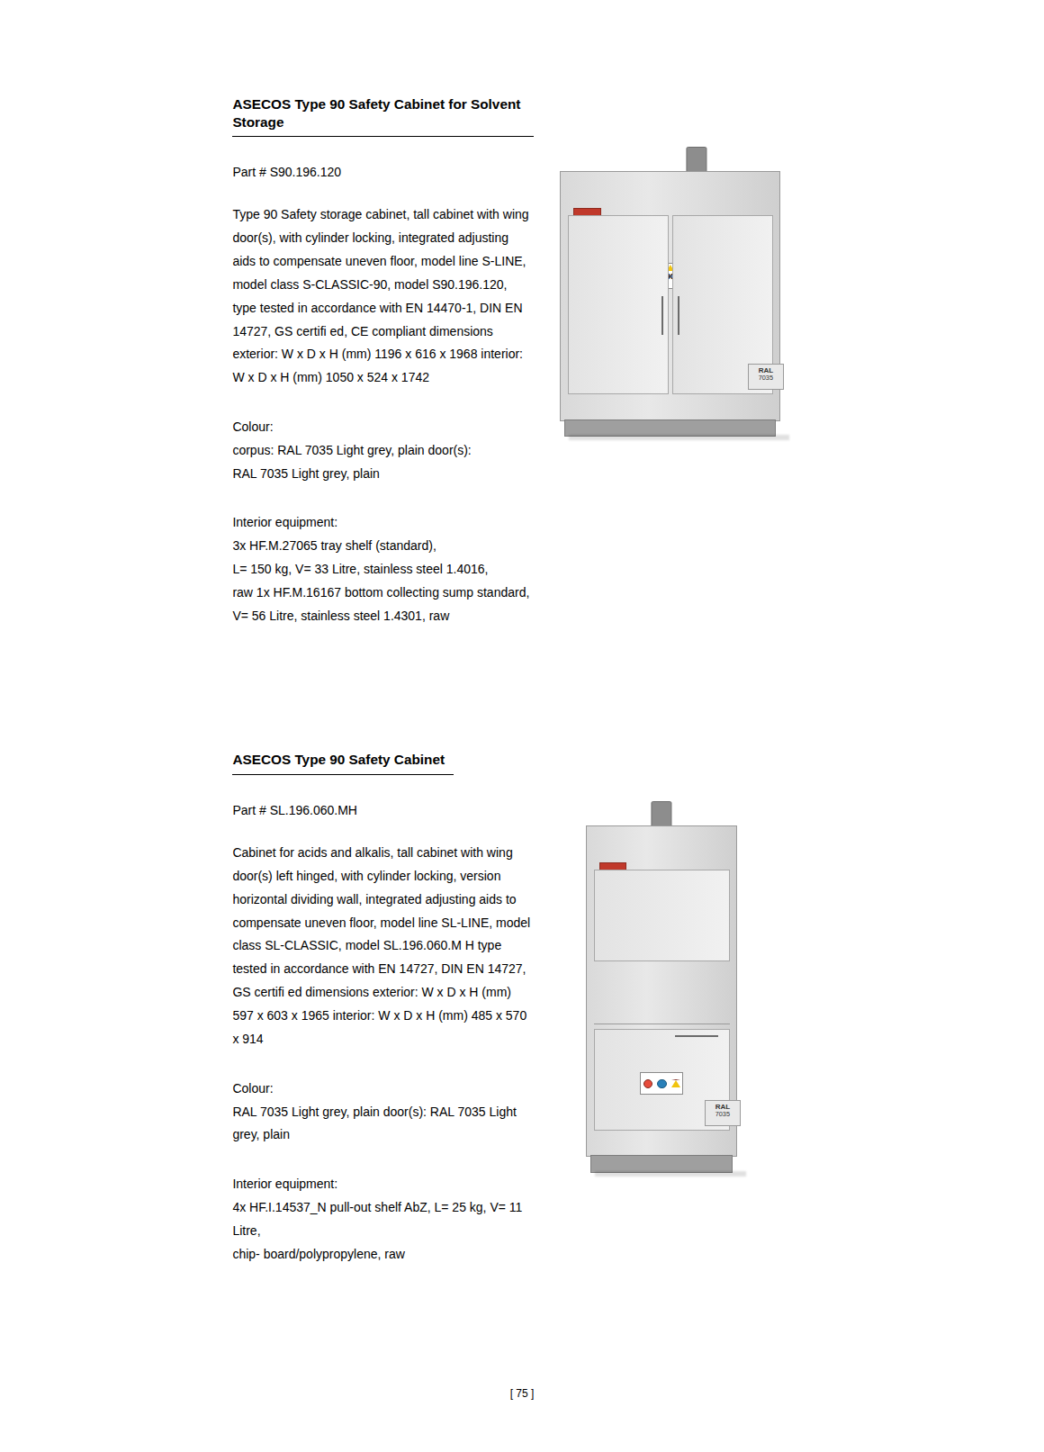ASECOS Type 90 Safety Cabinet for Solvent Storage
Part # S90.196.120
Type 90 Safety storage cabinet, tall cabinet with wing door(s), with cylinder locking, integrated adjusting aids to compensate uneven floor, model line S-LINE, model class S-CLASSIC-90, model S90.196.120, type tested in accordance with EN 14470-1, DIN EN 14727, GS certifi ed, CE compliant dimensions exterior: W x D x H (mm) 1196 x 616 x 1968 interior: W x D x H (mm) 1050 x 524 x 1742
Colour:
corpus: RAL 7035 Light grey, plain door(s):
RAL 7035 Light grey, plain
Interior equipment:
3x HF.M.27065 tray shelf (standard),
L= 150 kg, V= 33 Litre, stainless steel 1.4016,
raw 1x HF.M.16167 bottom collecting sump standard,
V= 56 Litre, stainless steel 1.4301, raw
90
RAL7035
ASECOS Type 90 Safety Cabinet
Part # SL.196.060.MH
Cabinet for acids and alkalis, tall cabinet with wing door(s) left hinged, with cylinder locking, version horizontal dividing wall, integrated adjusting aids to compensate uneven floor, model line SL-LINE, model class SL-CLASSIC, model SL.196.060.M H type tested in accordance with EN 14727, DIN EN 14727, GS certifi ed dimensions exterior: W x D x H (mm) 597 x 603 x 1965 interior: W x D x H (mm) 485 x 570 x 914
Colour:
RAL 7035 Light grey, plain door(s): RAL 7035 Light grey, plain
Interior equipment:
4x HF.I.14537_N pull-out shelf AbZ, L= 25 kg, V= 11 Litre,
chip- board/polypropylene, raw
RAL7035
[ 75 ]